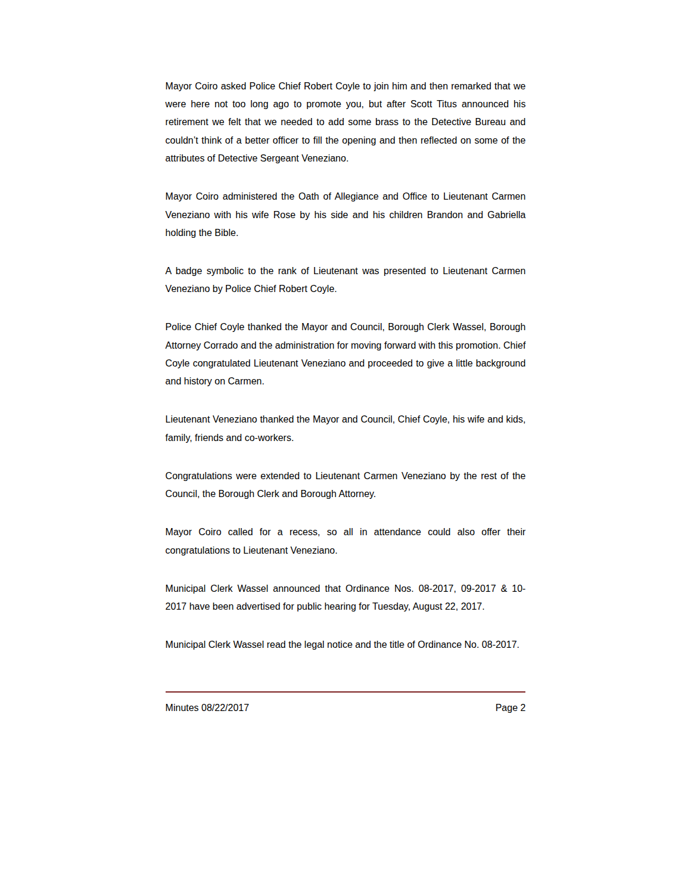Mayor Coiro asked Police Chief Robert Coyle to join him and then remarked that we were here not too long ago to promote you, but after Scott Titus announced his retirement we felt that we needed to add some brass to the Detective Bureau and couldn’t think of a better officer to fill the opening and then reflected on some of the attributes of Detective Sergeant Veneziano.
Mayor Coiro administered the Oath of Allegiance and Office to Lieutenant Carmen Veneziano with his wife Rose by his side and his children Brandon and Gabriella holding the Bible.
A badge symbolic to the rank of Lieutenant was presented to Lieutenant Carmen Veneziano by Police Chief Robert Coyle.
Police Chief Coyle thanked the Mayor and Council, Borough Clerk Wassel, Borough Attorney Corrado and the administration for moving forward with this promotion. Chief Coyle congratulated Lieutenant Veneziano and proceeded to give a little background and history on Carmen.
Lieutenant Veneziano thanked the Mayor and Council, Chief Coyle, his wife and kids, family, friends and co-workers.
Congratulations were extended to Lieutenant Carmen Veneziano by the rest of the Council, the Borough Clerk and Borough Attorney.
Mayor Coiro called for a recess, so all in attendance could also offer their congratulations to Lieutenant Veneziano.
Municipal Clerk Wassel announced that Ordinance Nos. 08-2017, 09-2017 & 10-2017 have been advertised for public hearing for Tuesday, August 22, 2017.
Municipal Clerk Wassel read the legal notice and the title of Ordinance No. 08-2017.
Minutes 08/22/2017
Page 2